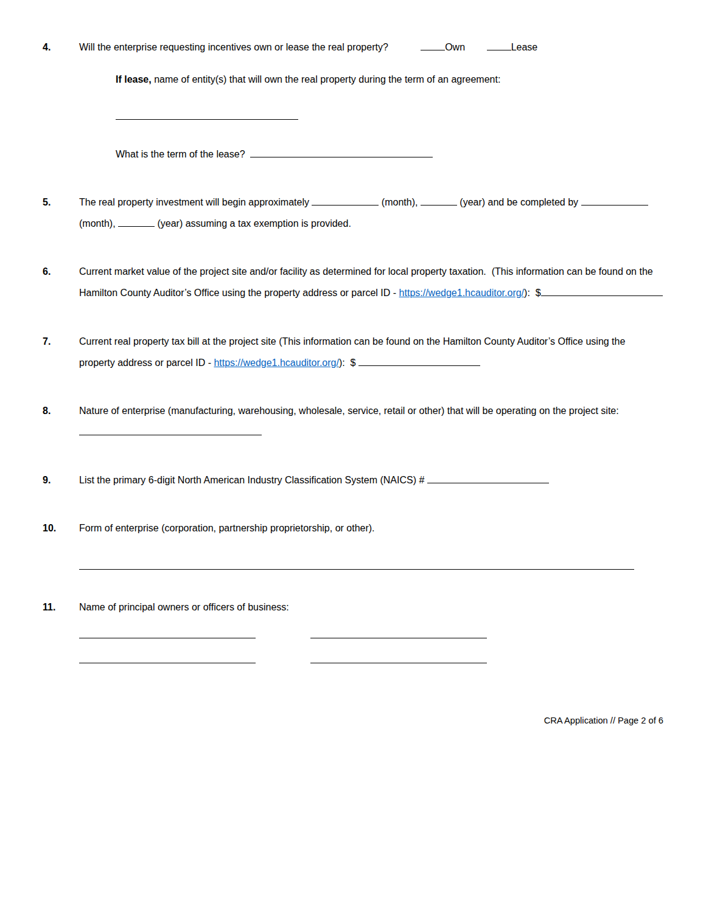4.
Will the enterprise requesting incentives own or lease the real property? Own Lease
If lease, name of entity(s) that will own the real property during the term of an agreement:
What is the term of the lease?
5.
The real property investment will begin approximately (month), (year) and be completed by (month), (year) assuming a tax exemption is provided.
6.
Current market value of the project site and/or facility as determined for local property taxation. (This information can be found on the Hamilton County Auditor’s Office using the property address or parcel ID - https://wedge1.hcauditor.org/): $
7.
Current real property tax bill at the project site (This information can be found on the Hamilton County Auditor’s Office using the property address or parcel ID - https://wedge1.hcauditor.org/): $
8.
Nature of enterprise (manufacturing, warehousing, wholesale, service, retail or other) that will be operating on the project site:
9.
List the primary 6-digit North American Industry Classification System (NAICS) #
10.
Form of enterprise (corporation, partnership proprietorship, or other).
11.
Name of principal owners or officers of business:
CRA Application // Page 2 of 6